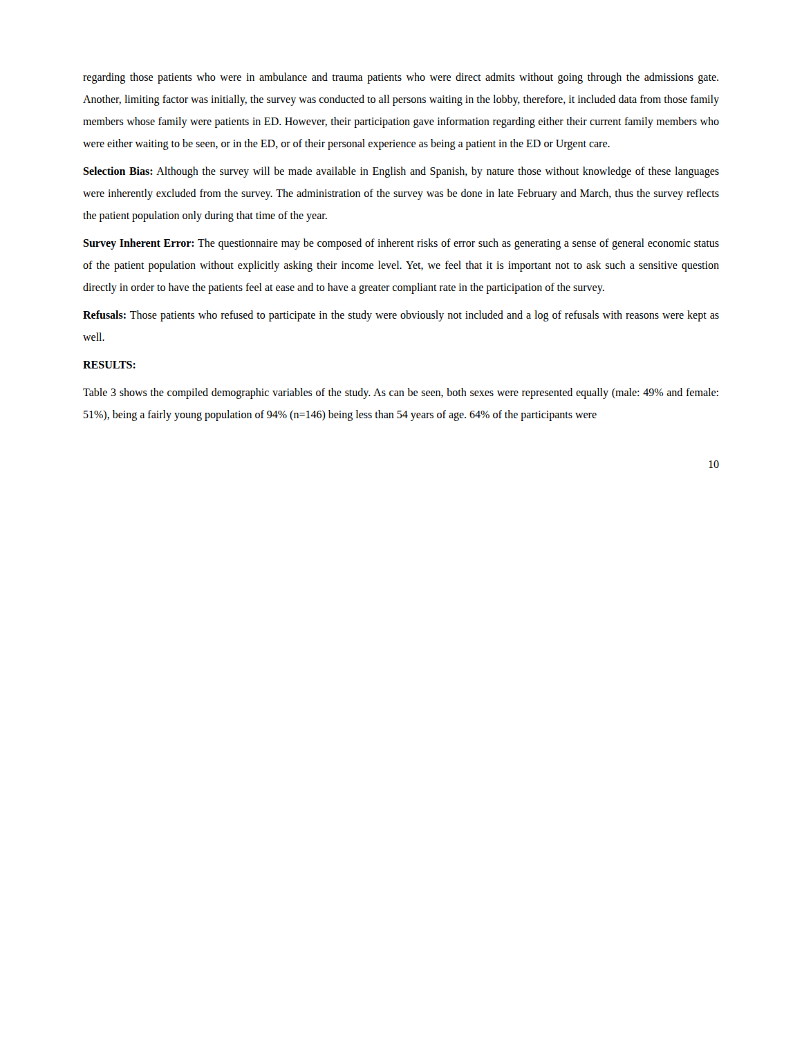regarding those patients who were in ambulance and trauma patients who were direct admits without going through the admissions gate. Another, limiting factor was initially, the survey was conducted to all persons waiting in the lobby, therefore, it included data from those family members whose family were patients in ED. However, their participation gave information regarding either their current family members who were either waiting to be seen, or in the ED, or of their personal experience as being a patient in the ED or Urgent care.
Selection Bias: Although the survey will be made available in English and Spanish, by nature those without knowledge of these languages were inherently excluded from the survey. The administration of the survey was be done in late February and March, thus the survey reflects the patient population only during that time of the year.
Survey Inherent Error: The questionnaire may be composed of inherent risks of error such as generating a sense of general economic status of the patient population without explicitly asking their income level. Yet, we feel that it is important not to ask such a sensitive question directly in order to have the patients feel at ease and to have a greater compliant rate in the participation of the survey.
Refusals: Those patients who refused to participate in the study were obviously not included and a log of refusals with reasons were kept as well.
RESULTS:
Table 3 shows the compiled demographic variables of the study. As can be seen, both sexes were represented equally (male: 49% and female: 51%), being a fairly young population of 94% (n=146) being less than 54 years of age. 64% of the participants were
10